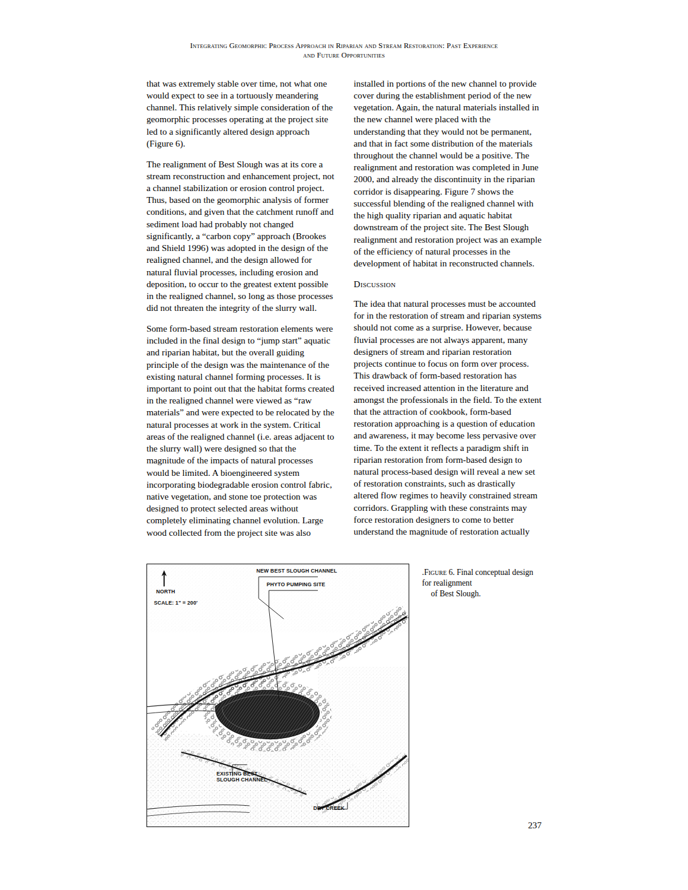Integrating Geomorphic Process Approach in Riparian and Stream Restoration: Past Experience
and Future Opportunities
that was extremely stable over time, not what one would expect to see in a tortuously meandering channel. This relatively simple consideration of the geomorphic processes operating at the project site led to a significantly altered design approach (Figure 6).
The realignment of Best Slough was at its core a stream reconstruction and enhancement project, not a channel stabilization or erosion control project. Thus, based on the geomorphic analysis of former conditions, and given that the catchment runoff and sediment load had probably not changed significantly, a “carbon copy” approach (Brookes and Shield 1996) was adopted in the design of the realigned channel, and the design allowed for natural fluvial processes, including erosion and deposition, to occur to the greatest extent possible in the realigned channel, so long as those processes did not threaten the integrity of the slurry wall.
Some form-based stream restoration elements were included in the final design to “jump start” aquatic and riparian habitat, but the overall guiding principle of the design was the maintenance of the existing natural channel forming processes. It is important to point out that the habitat forms created in the realigned channel were viewed as “raw materials” and were expected to be relocated by the natural processes at work in the system. Critical areas of the realigned channel (i.e. areas adjacent to the slurry wall) were designed so that the magnitude of the impacts of natural processes would be limited. A bioengineered system incorporating biodegradable erosion control fabric, native vegetation, and stone toe protection was designed to protect selected areas without completely eliminating channel evolution. Large wood collected from the project site was also
installed in portions of the new channel to provide cover during the establishment period of the new vegetation. Again, the natural materials installed in the new channel were placed with the understanding that they would not be permanent, and that in fact some distribution of the materials throughout the channel would be a positive. The realignment and restoration was completed in June 2000, and already the discontinuity in the riparian corridor is disappearing. Figure 7 shows the successful blending of the realigned channel with the high quality riparian and aquatic habitat downstream of the project site. The Best Slough realignment and restoration project was an example of the efficiency of natural processes in the development of habitat in reconstructed channels.
Discussion
The idea that natural processes must be accounted for in the restoration of stream and riparian systems should not come as a surprise. However, because fluvial processes are not always apparent, many designers of stream and riparian restoration projects continue to focus on form over process. This drawback of form-based restoration has received increased attention in the literature and amongst the professionals in the field. To the extent that the attraction of cookbook, form-based restoration approaching is a question of education and awareness, it may become less pervasive over time. To the extent it reflects a paradigm shift in riparian restoration from form-based design to natural process-based design will reveal a new set of restoration constraints, such as drastically altered flow regimes to heavily constrained stream corridors. Grappling with these constraints may force restoration designers to come to better understand the magnitude of restoration actually
NORTH
SCALE: 1" = 200'
NEW BEST SLOUGH CHANNEL
PHYTO PUMPING SITE
EXISTING BEST
SLOUGH CHANNEL
DRY CREEK
.Figure 6. Final conceptual design for realignment of Best Slough.
237